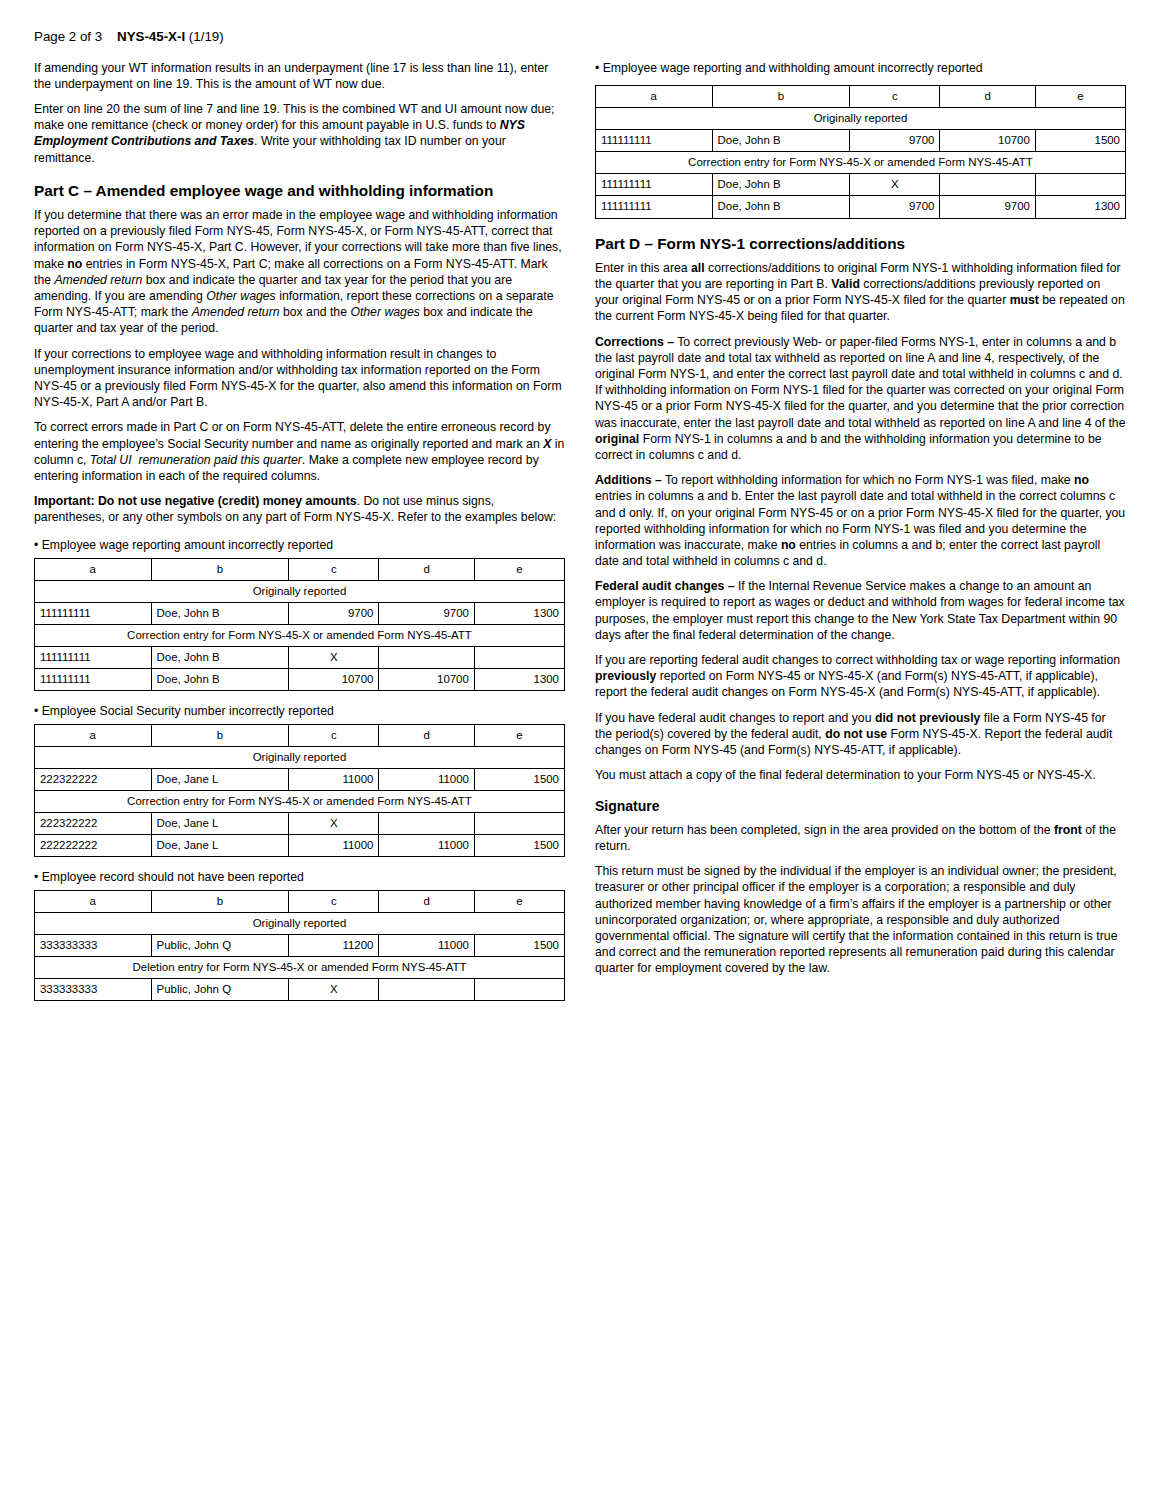Page 2 of 3 NYS-45-X-I (1/19)
If amending your WT information results in an underpayment (line 17 is less than line 11), enter the underpayment on line 19. This is the amount of WT now due.
Enter on line 20 the sum of line 7 and line 19. This is the combined WT and UI amount now due; make one remittance (check or money order) for this amount payable in U.S. funds to NYS Employment Contributions and Taxes. Write your withholding tax ID number on your remittance.
Part C – Amended employee wage and withholding information
If you determine that there was an error made in the employee wage and withholding information reported on a previously filed Form NYS-45, Form NYS-45-X, or Form NYS-45-ATT, correct that information on Form NYS-45-X, Part C. However, if your corrections will take more than five lines, make no entries in Form NYS-45-X, Part C; make all corrections on a Form NYS-45-ATT. Mark the Amended return box and indicate the quarter and tax year for the period that you are amending. If you are amending Other wages information, report these corrections on a separate Form NYS-45-ATT; mark the Amended return box and the Other wages box and indicate the quarter and tax year of the period.
If your corrections to employee wage and withholding information result in changes to unemployment insurance information and/or withholding tax information reported on the Form NYS-45 or a previously filed Form NYS-45-X for the quarter, also amend this information on Form NYS-45-X, Part A and/or Part B.
To correct errors made in Part C or on Form NYS-45-ATT, delete the entire erroneous record by entering the employee’s Social Security number and name as originally reported and mark an X in column c, Total UI remuneration paid this quarter. Make a complete new employee record by entering information in each of the required columns.
Important: Do not use negative (credit) money amounts. Do not use minus signs, parentheses, or any other symbols on any part of Form NYS-45-X. Refer to the examples below:
• Employee wage reporting amount incorrectly reported
| a | b | c | d | e |
| --- | --- | --- | --- | --- |
| Originally reported |
| 111111111 | Doe, John B | 9700 | 9700 | 1300 |
| Correction entry for Form NYS-45-X or amended Form NYS-45-ATT |
| 111111111 | Doe, John B | X | | |
| 111111111 | Doe, John B | 10700 | 10700 | 1300 |
• Employee Social Security number incorrectly reported
| a | b | c | d | e |
| --- | --- | --- | --- | --- |
| Originally reported |
| 222322222 | Doe, Jane L | 11000 | 11000 | 1500 |
| Correction entry for Form NYS-45-X or amended Form NYS-45-ATT |
| 222322222 | Doe, Jane L | X | | |
| 222222222 | Doe, Jane L | 11000 | 11000 | 1500 |
• Employee record should not have been reported
| a | b | c | d | e |
| --- | --- | --- | --- | --- |
| Originally reported |
| 333333333 | Public, John Q | 11200 | 11000 | 1500 |
| Deletion entry for Form NYS-45-X or amended Form NYS-45-ATT |
| 333333333 | Public, John Q | X | | |
• Employee wage reporting and withholding amount incorrectly reported
| a | b | c | d | e |
| --- | --- | --- | --- | --- |
| Originally reported |
| 111111111 | Doe, John B | 9700 | 10700 | 1500 |
| Correction entry for Form NYS-45-X or amended Form NYS-45-ATT |
| 111111111 | Doe, John B | X | | |
| 111111111 | Doe, John B | 9700 | 9700 | 1300 |
Part D – Form NYS-1 corrections/additions
Enter in this area all corrections/additions to original Form NYS-1 withholding information filed for the quarter that you are reporting in Part B. Valid corrections/additions previously reported on your original Form NYS-45 or on a prior Form NYS-45-X filed for the quarter must be repeated on the current Form NYS-45-X being filed for that quarter.
Corrections – To correct previously Web- or paper-filed Forms NYS-1, enter in columns a and b the last payroll date and total tax withheld as reported on line A and line 4, respectively, of the original Form NYS-1, and enter the correct last payroll date and total withheld in columns c and d. If withholding information on Form NYS-1 filed for the quarter was corrected on your original Form NYS-45 or a prior Form NYS-45-X filed for the quarter, and you determine that the prior correction was inaccurate, enter the last payroll date and total withheld as reported on line A and line 4 of the original Form NYS-1 in columns a and b and the withholding information you determine to be correct in columns c and d.
Additions – To report withholding information for which no Form NYS-1 was filed, make no entries in columns a and b. Enter the last payroll date and total withheld in the correct columns c and d only. If, on your original Form NYS-45 or on a prior Form NYS-45-X filed for the quarter, you reported withholding information for which no Form NYS-1 was filed and you determine the information was inaccurate, make no entries in columns a and b; enter the correct last payroll date and total withheld in columns c and d.
Federal audit changes – If the Internal Revenue Service makes a change to an amount an employer is required to report as wages or deduct and withhold from wages for federal income tax purposes, the employer must report this change to the New York State Tax Department within 90 days after the final federal determination of the change.
If you are reporting federal audit changes to correct withholding tax or wage reporting information previously reported on Form NYS-45 or NYS-45-X (and Form(s) NYS-45-ATT, if applicable), report the federal audit changes on Form NYS-45-X (and Form(s) NYS-45-ATT, if applicable).
If you have federal audit changes to report and you did not previously file a Form NYS-45 for the period(s) covered by the federal audit, do not use Form NYS-45-X. Report the federal audit changes on Form NYS-45 (and Form(s) NYS-45-ATT, if applicable).
You must attach a copy of the final federal determination to your Form NYS-45 or NYS-45-X.
Signature
After your return has been completed, sign in the area provided on the bottom of the front of the return.
This return must be signed by the individual if the employer is an individual owner; the president, treasurer or other principal officer if the employer is a corporation; a responsible and duly authorized member having knowledge of a firm’s affairs if the employer is a partnership or other unincorporated organization; or, where appropriate, a responsible and duly authorized governmental official. The signature will certify that the information contained in this return is true and correct and the remuneration reported represents all remuneration paid during this calendar quarter for employment covered by the law.